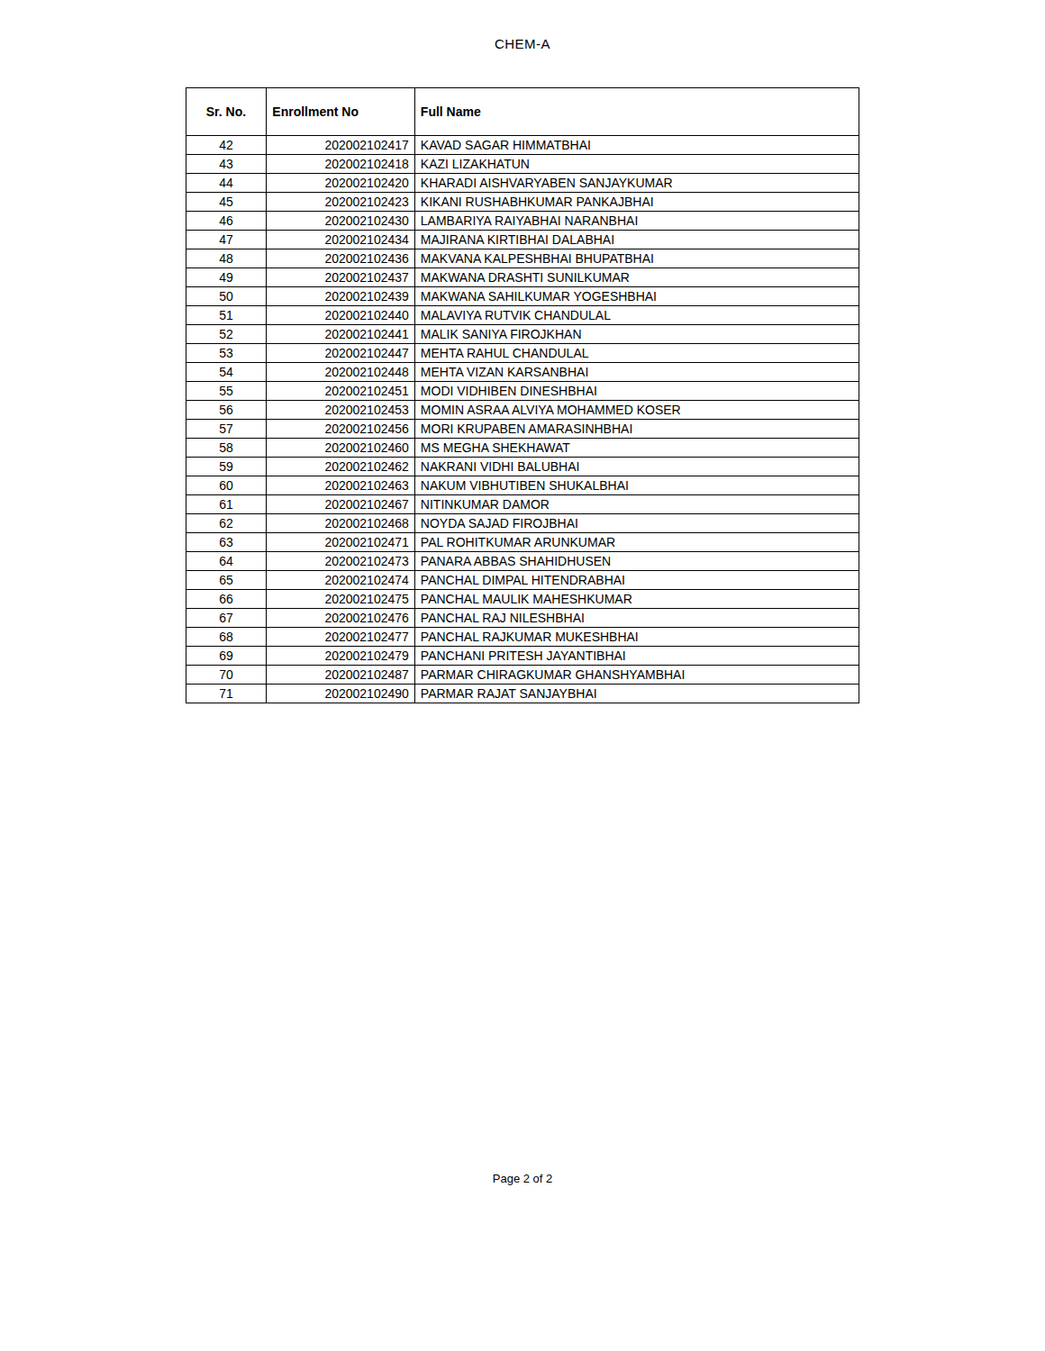CHEM-A
| Sr. No. | Enrollment No | Full Name |
| --- | --- | --- |
| 42 | 202002102417 | KAVAD SAGAR HIMMATBHAI |
| 43 | 202002102418 | KAZI LIZAKHATUN |
| 44 | 202002102420 | KHARADI AISHVARYABEN SANJAYKUMAR |
| 45 | 202002102423 | KIKANI RUSHABHKUMAR PANKAJBHAI |
| 46 | 202002102430 | LAMBARIYA RAIYABHAI NARANBHAI |
| 47 | 202002102434 | MAJIRANA KIRTIBHAI DALABHAI |
| 48 | 202002102436 | MAKVANA KALPESHBHAI BHUPATBHAI |
| 49 | 202002102437 | MAKWANA DRASHTI SUNILKUMAR |
| 50 | 202002102439 | MAKWANA SAHILKUMAR YOGESHBHAI |
| 51 | 202002102440 | MALAVIYA RUTVIK CHANDULAL |
| 52 | 202002102441 | MALIK SANIYA FIROJKHAN |
| 53 | 202002102447 | MEHTA RAHUL CHANDULAL |
| 54 | 202002102448 | MEHTA VIZAN KARSANBHAI |
| 55 | 202002102451 | MODI VIDHIBEN DINESHBHAI |
| 56 | 202002102453 | MOMIN ASRAA ALVIYA MOHAMMED KOSER |
| 57 | 202002102456 | MORI KRUPABEN AMARASINHBHAI |
| 58 | 202002102460 | MS MEGHA SHEKHAWAT |
| 59 | 202002102462 | NAKRANI VIDHI BALUBHAI |
| 60 | 202002102463 | NAKUM VIBHUTIBEN SHUKALBHAI |
| 61 | 202002102467 | NITINKUMAR DAMOR |
| 62 | 202002102468 | NOYDA SAJAD FIROJBHAI |
| 63 | 202002102471 | PAL ROHITKUMAR ARUNKUMAR |
| 64 | 202002102473 | PANARA ABBAS SHAHIDHUSEN |
| 65 | 202002102474 | PANCHAL DIMPAL HITENDRABHAI |
| 66 | 202002102475 | PANCHAL MAULIK MAHESHKUMAR |
| 67 | 202002102476 | PANCHAL RAJ NILESHBHAI |
| 68 | 202002102477 | PANCHAL RAJKUMAR MUKESHBHAI |
| 69 | 202002102479 | PANCHANI PRITESH JAYANTIBHAI |
| 70 | 202002102487 | PARMAR CHIRAGKUMAR GHANSHYAMBHAI |
| 71 | 202002102490 | PARMAR RAJAT SANJAYBHAI |
Page 2 of 2